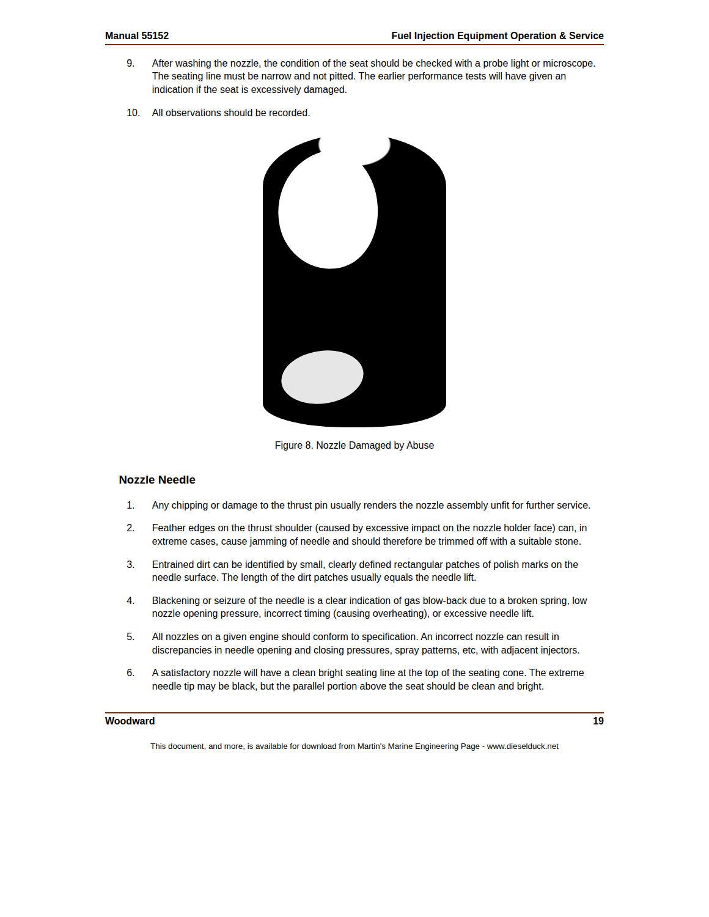Manual 55152
Fuel Injection Equipment Operation & Service
9. After washing the nozzle, the condition of the seat should be checked with a probe light or microscope. The seating line must be narrow and not pitted. The earlier performance tests will have given an indication if the seat is excessively damaged.
10. All observations should be recorded.
Figure 8. Nozzle Damaged by Abuse
Nozzle Needle
1. Any chipping or damage to the thrust pin usually renders the nozzle assembly unfit for further service.
2. Feather edges on the thrust shoulder (caused by excessive impact on the nozzle holder face) can, in extreme cases, cause jamming of needle and should therefore be trimmed off with a suitable stone.
3. Entrained dirt can be identified by small, clearly defined rectangular patches of polish marks on the needle surface. The length of the dirt patches usually equals the needle lift.
4. Blackening or seizure of the needle is a clear indication of gas blow-back due to a broken spring, low nozzle opening pressure, incorrect timing (causing overheating), or excessive needle lift.
5. All nozzles on a given engine should conform to specification. An incorrect nozzle can result in discrepancies in needle opening and closing pressures, spray patterns, etc, with adjacent injectors.
6. A satisfactory nozzle will have a clean bright seating line at the top of the seating cone. The extreme needle tip may be black, but the parallel portion above the seat should be clean and bright.
Woodward
19
This document, and more, is available for download from Martin's Marine Engineering Page - www.dieselduck.net